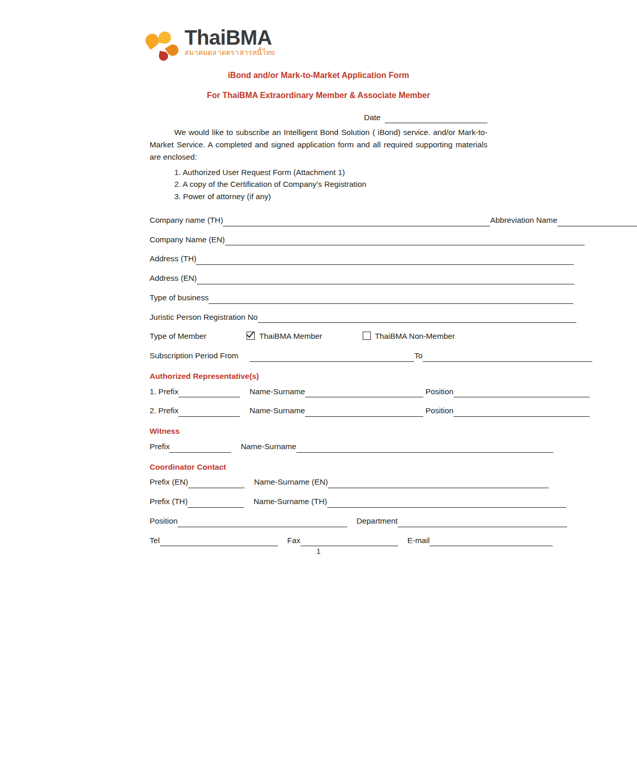Thai BMA
สมาคมตลาดตราสารหนี้ไทย
iBond and/or Mark-to-Market Application Form
For ThaiBMA Extraordinary Member & Associate Member
Date
We would like to subscribe an Intelligent Bond Solution ( iBond) service. and/or Mark-to-Market Service. A completed and signed application form and all required supporting materials are enclosed:
1. Authorized User Request Form (Attachment 1)
2. A copy of the Certification of Company’s Registration
3. Power of attorney (if any)
Company name (TH) Abbreviation Name
Company Name (EN)
Address (TH)
Address (EN)
Type of business
Juristic Person Registration No
Type of Member ThaiBMA Member ThaiBMA Non-Member
Subscription Period From To
Authorized Representative(s)
1. Prefix Name-Surname Position
2. Prefix Name-Surname Position
Witness
Prefix Name-Surname
Coordinator Contact
Prefix (EN) Name-Surname (EN)
Prefix (TH) Name-Surname (TH)
Position Department
Tel Fax E-mail
1